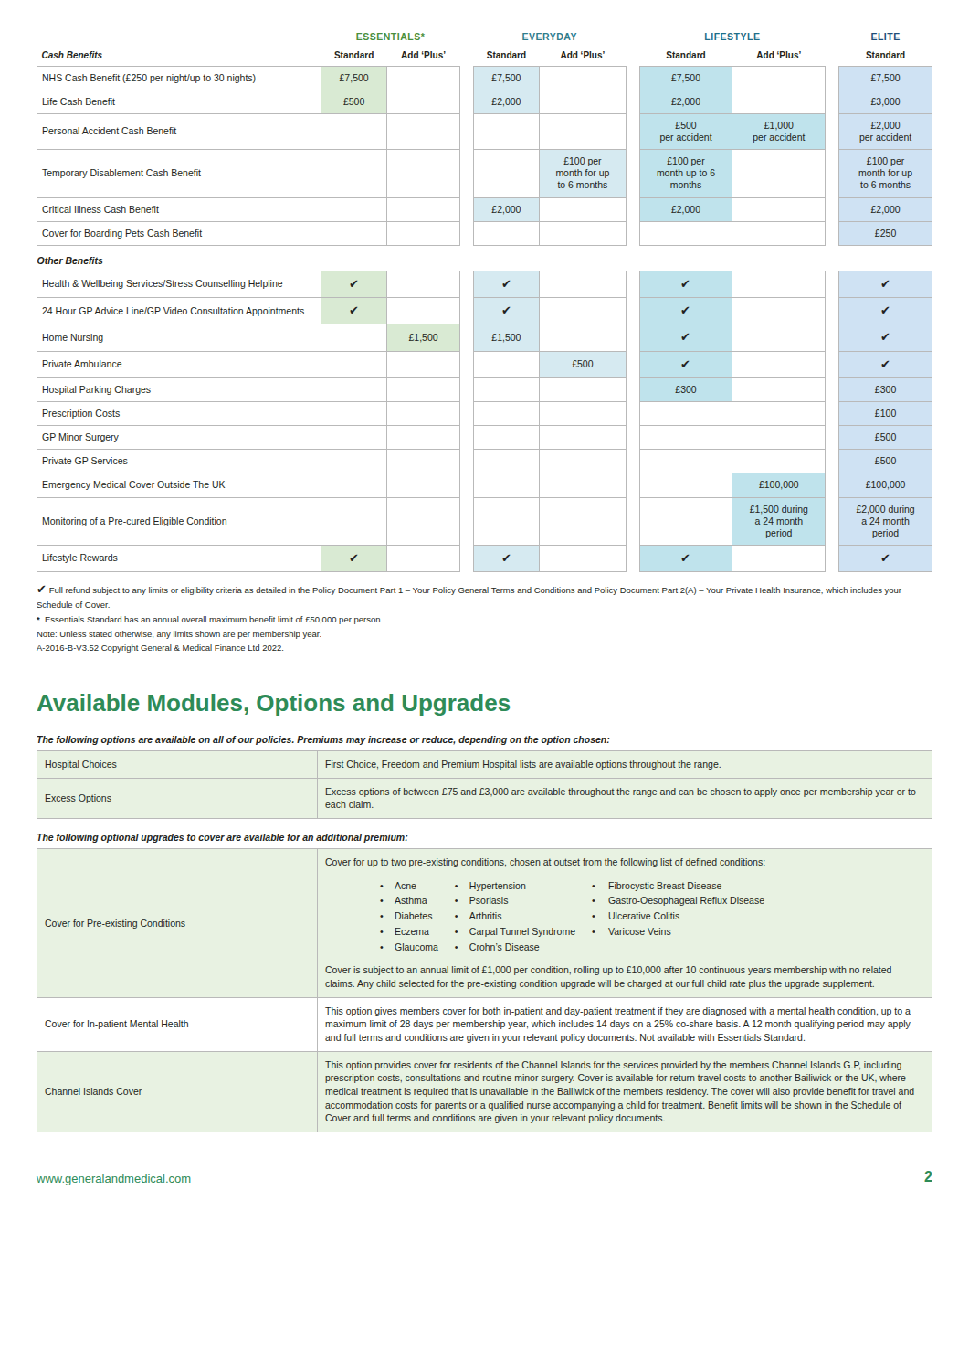| | ESSENTIALS* | | EVERYDAY | | LIFESTYLE | | ELITE |
| --- | --- | --- | --- | --- | --- | --- | --- |
| Cash Benefits | Standard | Add ‘Plus’ | | Standard | Add ‘Plus’ | | Standard | Add ‘Plus’ | | Standard |
| NHS Cash Benefit (£250 per night/up to 30 nights) | £7,500 | | | £7,500 | | | £7,500 | | | £7,500 |
| Life Cash Benefit | £500 | | | £2,000 | | | £2,000 | | | £3,000 |
| Personal Accident Cash Benefit | | | | | | | £500 per accident | £1,000 per accident | | £2,000 per accident |
| Temporary Disablement Cash Benefit | | | | | £100 per month for up to 6 months | | £100 per month up to 6 months | | | £100 per month for up to 6 months |
| Critical Illness Cash Benefit | | | | £2,000 | | | £2,000 | | | £2,000 |
| Cover for Boarding Pets Cash Benefit | | | | | | | | | | £250 |
| Other Benefits |
| Health & Wellbeing Services/Stress Counselling Helpline | ✔ | | | ✔ | | | ✔ | | | ✔ |
| 24 Hour GP Advice Line/GP Video Consultation Appointments | ✔ | | | ✔ | | | ✔ | | | ✔ |
| Home Nursing | | £1,500 | | £1,500 | | | ✔ | | | ✔ |
| Private Ambulance | | | | | £500 | | ✔ | | | ✔ |
| Hospital Parking Charges | | | | | | | £300 | | | £300 |
| Prescription Costs | | | | | | | | | | £100 |
| GP Minor Surgery | | | | | | | | | | £500 |
| Private GP Services | | | | | | | | | | £500 |
| Emergency Medical Cover Outside The UK | | | | | | | | £100,000 | | £100,000 |
| Monitoring of a Pre-cured Eligible Condition | | | | | | | | £1,500 during a 24 month period | | £2,000 during a 24 month period |
| Lifestyle Rewards | ✔ | | | ✔ | | | ✔ | | | ✔ |
✔ Full refund subject to any limits or eligibility criteria as detailed in the Policy Document Part 1 – Your Policy General Terms and Conditions and Policy Document Part 2(A) – Your Private Health Insurance, which includes your Schedule of Cover.
* Essentials Standard has an annual overall maximum benefit limit of £50,000 per person.
Note: Unless stated otherwise, any limits shown are per membership year.
A-2016-B-V3.52 Copyright General & Medical Finance Ltd 2022.
Available Modules, Options and Upgrades
The following options are available on all of our policies. Premiums may increase or reduce, depending on the option chosen:
| Hospital Choices | First Choice, Freedom and Premium Hospital lists are available options throughout the range. |
| Excess Options | Excess options of between £75 and £3,000 are available throughout the range and can be chosen to apply once per membership year or to each claim. |
The following optional upgrades to cover are available for an additional premium:
| Cover for Pre-existing Conditions | Cover for up to two pre-existing conditions, chosen at outset from the following list of defined conditions: / • / Acne / • / Hypertension / • / Fibrocystic Breast Disease / / • / Asthma / • / Psoriasis / • / Gastro-Oesophageal Reflux Disease / / • / Diabetes / • / Arthritis / • / Ulcerative Colitis / / • / Eczema / • / Carpal Tunnel Syndrome / • / Varicose Veins / / • / Glaucoma / • / Crohn’s Disease / / / Cover is subject to an annual limit of £1,000 per condition, rolling up to £10,000 after 10 continuous years membership with no related claims. Any child selected for the pre-existing condition upgrade will be charged at our full child rate plus the upgrade supplement. |
| Cover for In-patient Mental Health | This option gives members cover for both in-patient and day-patient treatment if they are diagnosed with a mental health condition, up to a maximum limit of 28 days per membership year, which includes 14 days on a 25% co-share basis. A 12 month qualifying period may apply and full terms and conditions are given in your relevant policy documents. Not available with Essentials Standard. |
| Channel Islands Cover | This option provides cover for residents of the Channel Islands for the services provided by the members Channel Islands G.P, including prescription costs, consultations and routine minor surgery. Cover is available for return travel costs to another Bailiwick or the UK, where medical treatment is required that is unavailable in the Bailiwick of the members residency. The cover will also provide benefit for travel and accommodation costs for parents or a qualified nurse accompanying a child for treatment. Benefit limits will be shown in the Schedule of Cover and full terms and conditions are given in your relevant policy documents. |
www.generalandmedical.com 2